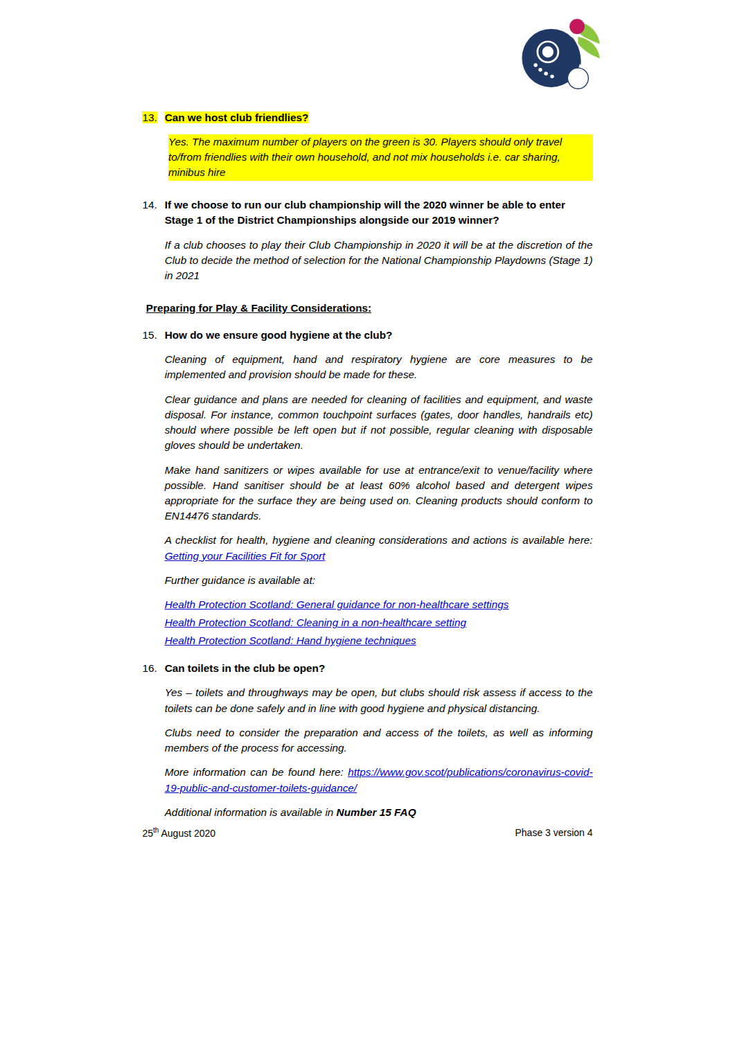13. Can we host club friendlies?
Yes. The maximum number of players on the green is 30. Players should only travel to/from friendlies with their own household, and not mix households i.e. car sharing, minibus hire
14. If we choose to run our club championship will the 2020 winner be able to enter Stage 1 of the District Championships alongside our 2019 winner?
If a club chooses to play their Club Championship in 2020 it will be at the discretion of the Club to decide the method of selection for the National Championship Playdowns (Stage 1) in 2021
Preparing for Play & Facility Considerations:
15. How do we ensure good hygiene at the club?
Cleaning of equipment, hand and respiratory hygiene are core measures to be implemented and provision should be made for these.
Clear guidance and plans are needed for cleaning of facilities and equipment, and waste disposal. For instance, common touchpoint surfaces (gates, door handles, handrails etc) should where possible be left open but if not possible, regular cleaning with disposable gloves should be undertaken.
Make hand sanitizers or wipes available for use at entrance/exit to venue/facility where possible. Hand sanitiser should be at least 60% alcohol based and detergent wipes appropriate for the surface they are being used on. Cleaning products should conform to EN14476 standards.
A checklist for health, hygiene and cleaning considerations and actions is available here: Getting your Facilities Fit for Sport
Further guidance is available at:
Health Protection Scotland: General guidance for non-healthcare settings
Health Protection Scotland: Cleaning in a non-healthcare setting
Health Protection Scotland: Hand hygiene techniques
16. Can toilets in the club be open?
Yes – toilets and throughways may be open, but clubs should risk assess if access to the toilets can be done safely and in line with good hygiene and physical distancing.
Clubs need to consider the preparation and access of the toilets, as well as informing members of the process for accessing.
More information can be found here: https://www.gov.scot/publications/coronavirus-covid-19-public-and-customer-toilets-guidance/
Additional information is available in Number 15 FAQ
25th August 2020
Phase 3 version 4